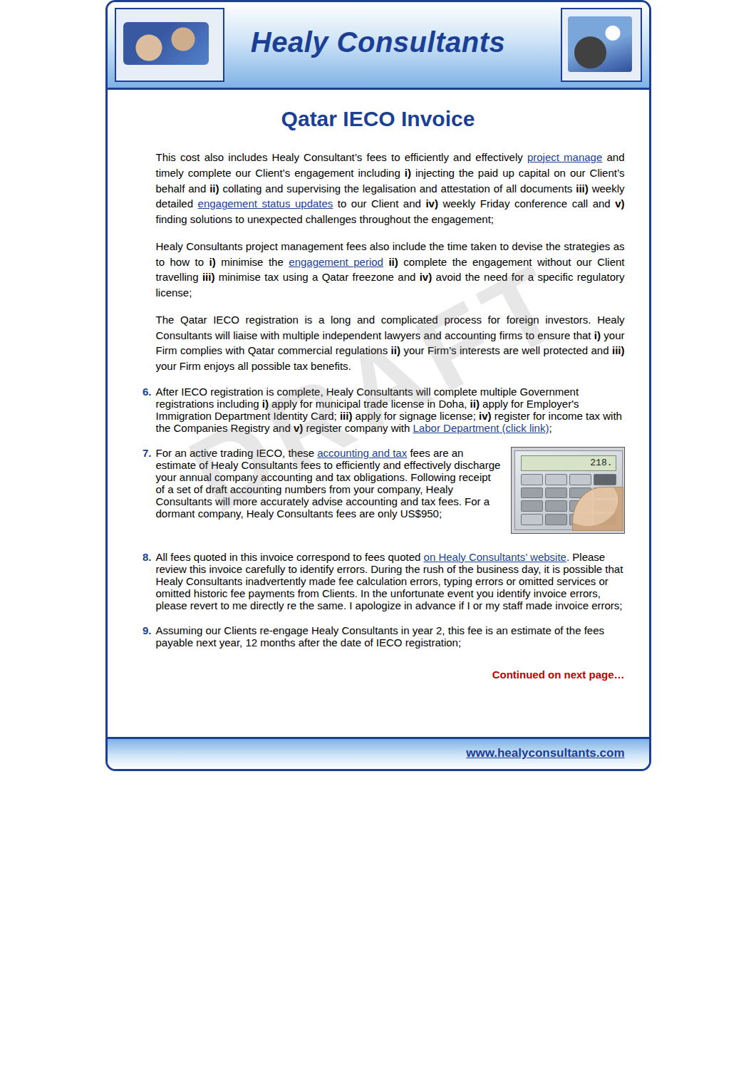Healy Consultants
DRAFT
Qatar IECO Invoice
This cost also includes Healy Consultant’s fees to efficiently and effectively project manage and timely complete our Client’s engagement including i) injecting the paid up capital on our Client’s behalf and ii) collating and supervising the legalisation and attestation of all documents iii) weekly detailed engagement status updates to our Client and iv) weekly Friday conference call and v) finding solutions to unexpected challenges throughout the engagement;
Healy Consultants project management fees also include the time taken to devise the strategies as to how to i) minimise the engagement period ii) complete the engagement without our Client travelling iii) minimise tax using a Qatar freezone and iv) avoid the need for a specific regulatory license;
The Qatar IECO registration is a long and complicated process for foreign investors. Healy Consultants will liaise with multiple independent lawyers and accounting firms to ensure that i) your Firm complies with Qatar commercial regulations ii) your Firm’s interests are well protected and iii) your Firm enjoys all possible tax benefits.
6. After IECO registration is complete, Healy Consultants will complete multiple Government registrations including i) apply for municipal trade license in Doha, ii) apply for Employer's Immigration Department Identity Card; iii) apply for signage license; iv) register for income tax with the Companies Registry and v) register company with Labor Department (click link);
7.
218.
For an active trading IECO, these accounting and tax fees are an estimate of Healy Consultants fees to efficiently and effectively discharge your annual company accounting and tax obligations. Following receipt of a set of draft accounting numbers from your company, Healy Consultants will more accurately advise accounting and tax fees. For a dormant company, Healy Consultants fees are only US$950;
8. All fees quoted in this invoice correspond to fees quoted on Healy Consultants’ website. Please review this invoice carefully to identify errors. During the rush of the business day, it is possible that Healy Consultants inadvertently made fee calculation errors, typing errors or omitted services or omitted historic fee payments from Clients. In the unfortunate event you identify invoice errors, please revert to me directly re the same. I apologize in advance if I or my staff made invoice errors;
9. Assuming our Clients re-engage Healy Consultants in year 2, this fee is an estimate of the fees payable next year, 12 months after the date of IECO registration;
Continued on next page…
www.healyconsultants.com